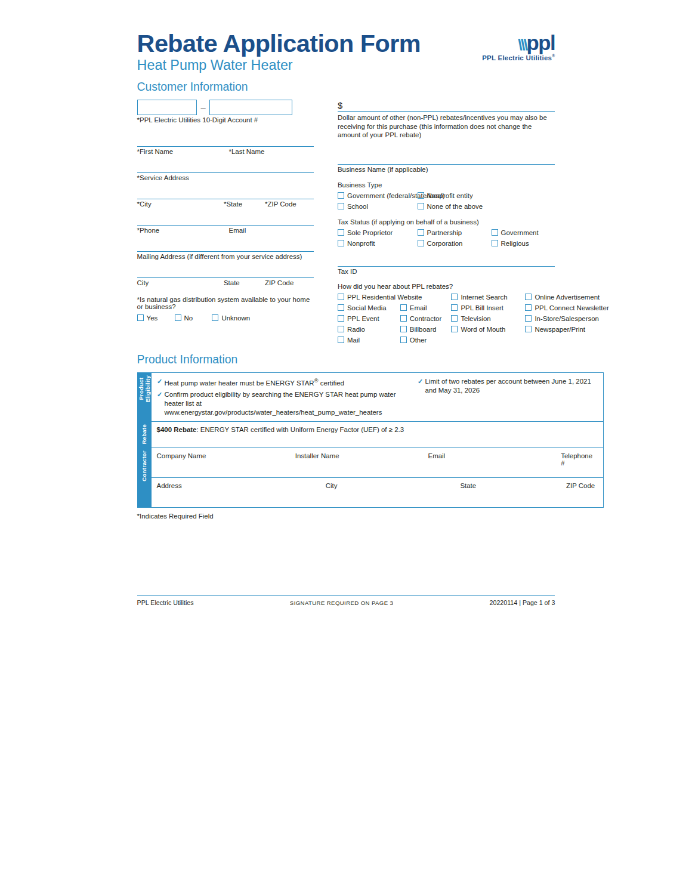Rebate Application Form
Heat Pump Water Heater
\\\ppl
PPL Electric Utilities®
Customer Information
–
*PPL Electric Utilities 10-Digit Account #
*First Name *Last Name
*Service Address
*City *State *ZIP Code
*Phone Email
Mailing Address (if different from your service address)
City State ZIP Code
*Is natural gas distribution system available to your home or business?
Yes No Unknown
$
Dollar amount of other (non-PPL) rebates/incentives you may also be receiving for this purchase (this information does not change the amount of your PPL rebate)
Business Name (if applicable)
Business Type
Government (federal/state/local) Nonprofit entity School None of the above
Tax Status (if applying on behalf of a business)
Sole Proprietor Partnership Government Nonprofit Corporation Religious
Tax ID
How did you hear about PPL rebates?
PPL Residential Website Internet Search Online Advertisement Social Media Email PPL Bill Insert PPL Connect Newsletter PPL Event Contractor Television In-Store/Salesperson Radio Billboard Word of Mouth Newspaper/Print Mail Other
Product Information
| Product Eligibility | ✓ Heat pump water heater must be ENERGY STAR ® certified ✓ Confirm product eligibility by searching the ENERGY STAR heat pump water heater list at www.energystar.gov/products/water_heaters/heat_pump_water_heaters ✓ Limit of two rebates per account between June 1, 2021 and May 31, 2026 |
| Rebate | $400 Rebate : ENERGY STAR certified with Uniform Energy Factor (UEF) of ≥ 2.3 |
| Contractor | Company Name Installer Name Email Telephone # |
| Address City State ZIP Code |
*Indicates Required Field
PPL Electric Utilities
SIGNATURE REQUIRED ON PAGE 3
20220114 | Page 1 of 3